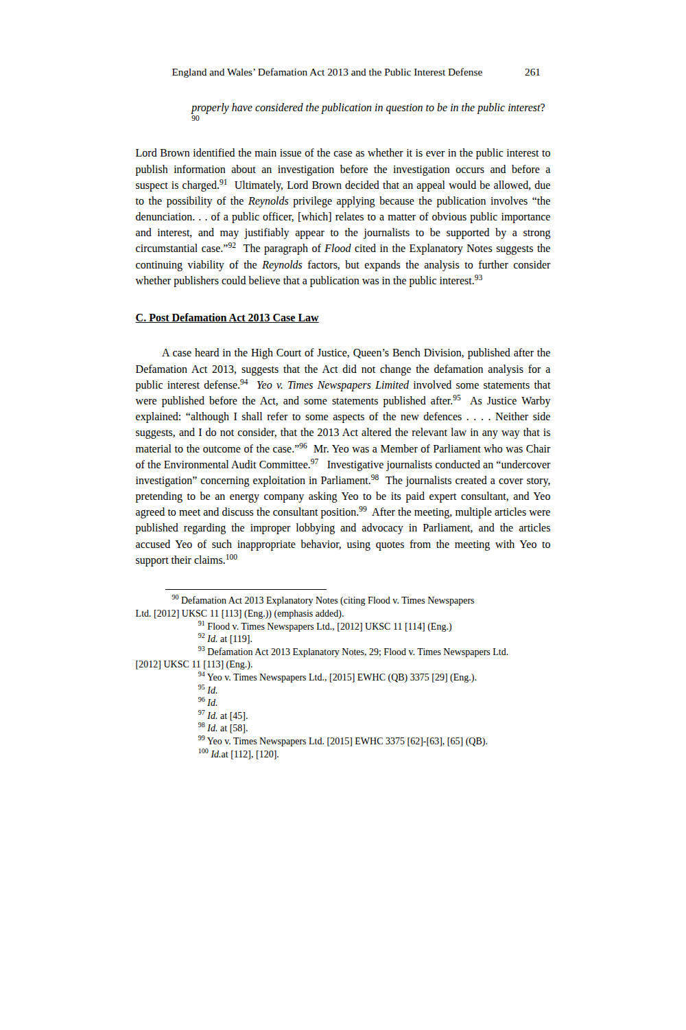England and Wales’ Defamation Act 2013 and the Public Interest Defense 261
properly have considered the publication in question to be in the public interest?90
Lord Brown identified the main issue of the case as whether it is ever in the public interest to publish information about an investigation before the investigation occurs and before a suspect is charged.91 Ultimately, Lord Brown decided that an appeal would be allowed, due to the possibility of the Reynolds privilege applying because the publication involves “the denunciation. . . of a public officer, [which] relates to a matter of obvious public importance and interest, and may justifiably appear to the journalists to be supported by a strong circumstantial case.”92 The paragraph of Flood cited in the Explanatory Notes suggests the continuing viability of the Reynolds factors, but expands the analysis to further consider whether publishers could believe that a publication was in the public interest.93
C. Post Defamation Act 2013 Case Law
A case heard in the High Court of Justice, Queen’s Bench Division, published after the Defamation Act 2013, suggests that the Act did not change the defamation analysis for a public interest defense.94 Yeo v. Times Newspapers Limited involved some statements that were published before the Act, and some statements published after.95 As Justice Warby explained: “although I shall refer to some aspects of the new defences . . . . Neither side suggests, and I do not consider, that the 2013 Act altered the relevant law in any way that is material to the outcome of the case.”96 Mr. Yeo was a Member of Parliament who was Chair of the Environmental Audit Committee.97 Investigative journalists conducted an “undercover investigation” concerning exploitation in Parliament.98 The journalists created a cover story, pretending to be an energy company asking Yeo to be its paid expert consultant, and Yeo agreed to meet and discuss the consultant position.99 After the meeting, multiple articles were published regarding the improper lobbying and advocacy in Parliament, and the articles accused Yeo of such inappropriate behavior, using quotes from the meeting with Yeo to support their claims.100
90 Defamation Act 2013 Explanatory Notes (citing Flood v. Times Newspapers
Ltd. [2012] UKSC 11 [113] (Eng.)) (emphasis added).
91 Flood v. Times Newspapers Ltd., [2012] UKSC 11 [114] (Eng.)
92 Id. at [119].
93 Defamation Act 2013 Explanatory Notes, 29; Flood v. Times Newspapers Ltd.
[2012] UKSC 11 [113] (Eng.).
94 Yeo v. Times Newspapers Ltd., [2015] EWHC (QB) 3375 [29] (Eng.).
95 Id.
96 Id.
97 Id. at [45].
98 Id. at [58].
99 Yeo v. Times Newspapers Ltd. [2015] EWHC 3375 [62]-[63], [65] (QB).
100 Id. at [112], [120].